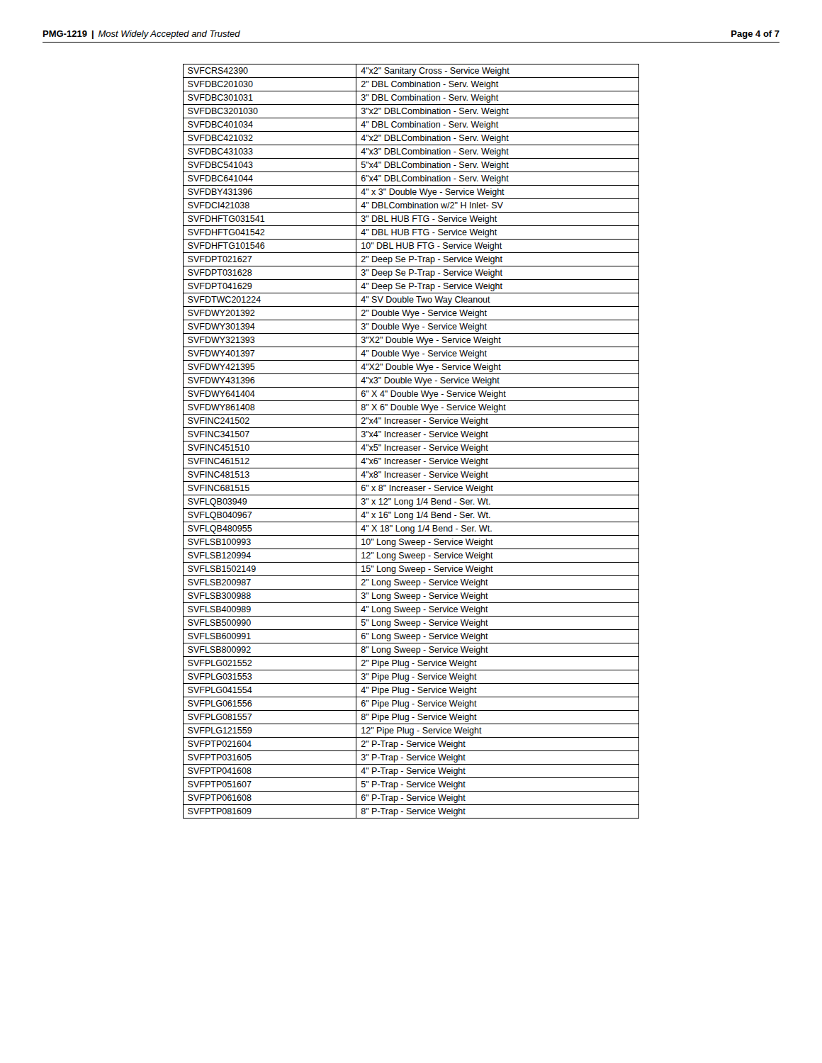PMG-1219|Most Widely Accepted and Trusted
Page 4 of 7
| SVFCRS42390 | 4"x2" Sanitary Cross - Service Weight |
| SVFDBC201030 | 2" DBL Combination - Serv. Weight |
| SVFDBC301031 | 3" DBL Combination - Serv. Weight |
| SVFDBC3201030 | 3"x2" DBLCombination - Serv. Weight |
| SVFDBC401034 | 4" DBL Combination - Serv. Weight |
| SVFDBC421032 | 4"x2" DBLCombination - Serv. Weight |
| SVFDBC431033 | 4"x3" DBLCombination - Serv. Weight |
| SVFDBC541043 | 5"x4" DBLCombination - Serv. Weight |
| SVFDBC641044 | 6"x4" DBLCombination - Serv. Weight |
| SVFDBY431396 | 4" x 3" Double Wye - Service Weight |
| SVFDCI421038 | 4" DBLCombination w/2" H Inlet- SV |
| SVFDHFTG031541 | 3" DBL HUB FTG - Service Weight |
| SVFDHFTG041542 | 4" DBL HUB FTG - Service Weight |
| SVFDHFTG101546 | 10" DBL HUB FTG - Service Weight |
| SVFDPT021627 | 2" Deep Se P-Trap - Service Weight |
| SVFDPT031628 | 3" Deep Se P-Trap - Service Weight |
| SVFDPT041629 | 4" Deep Se P-Trap - Service Weight |
| SVFDTWC201224 | 4" SV Double Two Way Cleanout |
| SVFDWY201392 | 2" Double Wye - Service Weight |
| SVFDWY301394 | 3" Double Wye - Service Weight |
| SVFDWY321393 | 3"X2" Double Wye - Service Weight |
| SVFDWY401397 | 4" Double Wye - Service Weight |
| SVFDWY421395 | 4"X2" Double Wye - Service Weight |
| SVFDWY431396 | 4"x3" Double Wye - Service Weight |
| SVFDWY641404 | 6" X 4" Double Wye - Service Weight |
| SVFDWY861408 | 8" X 6" Double Wye - Service Weight |
| SVFINC241502 | 2"x4" Increaser - Service Weight |
| SVFINC341507 | 3"x4" Increaser - Service Weight |
| SVFINC451510 | 4"x5" Increaser - Service Weight |
| SVFINC461512 | 4"x6" Increaser - Service Weight |
| SVFINC481513 | 4"x8" Increaser - Service Weight |
| SVFINC681515 | 6" x 8" Increaser - Service Weight |
| SVFLQB03949 | 3" x 12" Long 1/4 Bend - Ser. Wt. |
| SVFLQB040967 | 4" x 16" Long 1/4 Bend - Ser. Wt. |
| SVFLQB480955 | 4" X 18" Long 1/4 Bend - Ser. Wt. |
| SVFLSB100993 | 10" Long Sweep - Service Weight |
| SVFLSB120994 | 12" Long Sweep - Service Weight |
| SVFLSB1502149 | 15" Long Sweep - Service Weight |
| SVFLSB200987 | 2" Long Sweep - Service Weight |
| SVFLSB300988 | 3" Long Sweep - Service Weight |
| SVFLSB400989 | 4" Long Sweep - Service Weight |
| SVFLSB500990 | 5" Long Sweep - Service Weight |
| SVFLSB600991 | 6" Long Sweep - Service Weight |
| SVFLSB800992 | 8" Long Sweep - Service Weight |
| SVFPLG021552 | 2" Pipe Plug - Service Weight |
| SVFPLG031553 | 3" Pipe Plug - Service Weight |
| SVFPLG041554 | 4" Pipe Plug - Service Weight |
| SVFPLG061556 | 6" Pipe Plug - Service Weight |
| SVFPLG081557 | 8" Pipe Plug - Service Weight |
| SVFPLG121559 | 12" Pipe Plug - Service Weight |
| SVFPTP021604 | 2" P-Trap - Service Weight |
| SVFPTP031605 | 3" P-Trap - Service Weight |
| SVFPTP041608 | 4" P-Trap - Service Weight |
| SVFPTP051607 | 5" P-Trap - Service Weight |
| SVFPTP061608 | 6" P-Trap - Service Weight |
| SVFPTP081609 | 8" P-Trap - Service Weight |